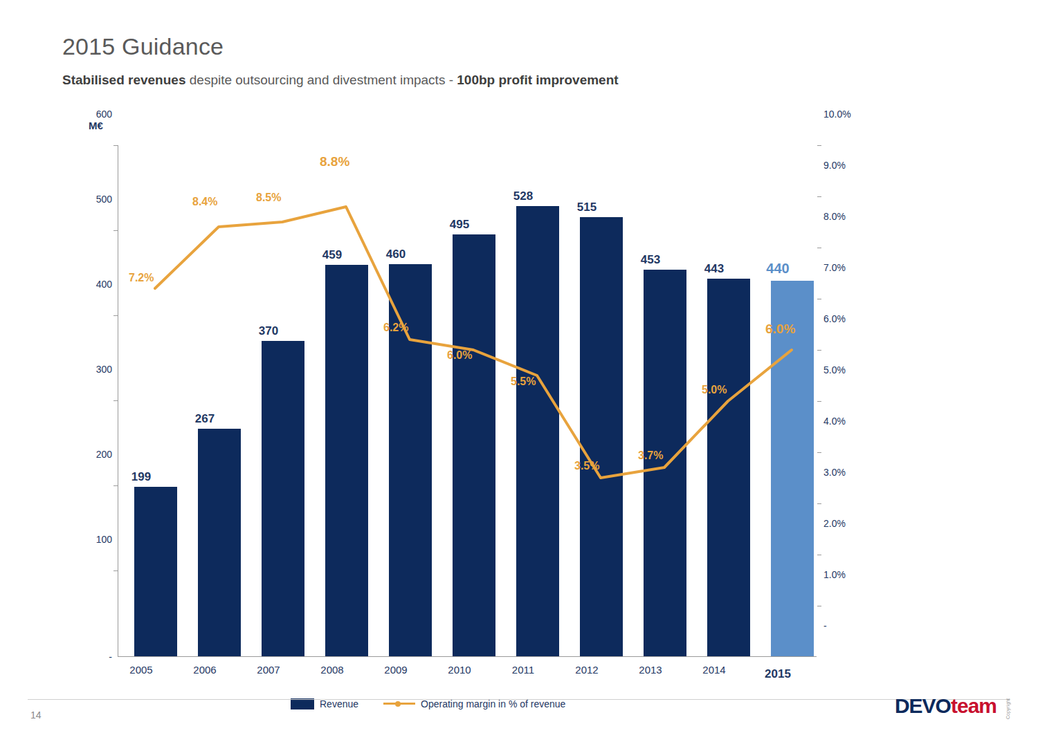2015 Guidance
Stabilised revenues despite outsourcing and divestment impacts - 100bp profit improvement
M€
600
500
400
300
200
100
-
10.0%
9.0%
8.0%
7.0%
6.0%
5.0%
4.0%
3.0%
2.0%
1.0%
-
199
267
370
459
460
495
528
515
453
443
440
7.2%
8.4%
8.5%
8.8%
6.2%
6.0%
5.5%
3.5%
3.7%
5.0%
6.0%
2005
2006
2007
2008
2009
2010
2011
2012
2013
2014
2015
Revenue
Operating margin in % of revenue
14
DEVOteam
Copyright